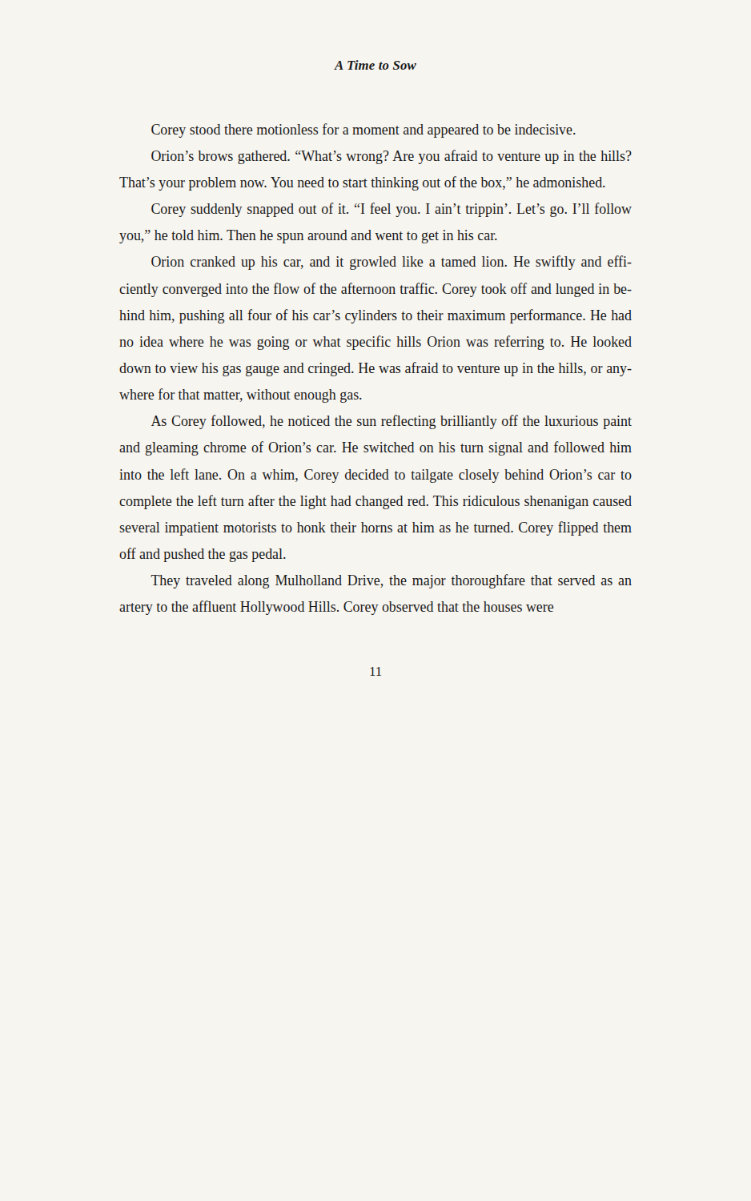A Time to Sow
Corey stood there motionless for a moment and appeared to be indecisive.
Orion’s brows gathered. “What’s wrong? Are you afraid to venture up in the hills? That’s your problem now. You need to start thinking out of the box,” he admonished.
Corey suddenly snapped out of it. “I feel you. I ain’t trippin’. Let’s go. I’ll follow you,” he told him. Then he spun around and went to get in his car.
Orion cranked up his car, and it growled like a tamed lion. He swiftly and efficiently converged into the flow of the afternoon traffic. Corey took off and lunged in behind him, pushing all four of his car’s cylinders to their maximum performance. He had no idea where he was going or what specific hills Orion was referring to. He looked down to view his gas gauge and cringed. He was afraid to venture up in the hills, or anywhere for that matter, without enough gas.
As Corey followed, he noticed the sun reflecting brilliantly off the luxurious paint and gleaming chrome of Orion’s car. He switched on his turn signal and followed him into the left lane. On a whim, Corey decided to tailgate closely behind Orion’s car to complete the left turn after the light had changed red. This ridiculous shenanigan caused several impatient motorists to honk their horns at him as he turned. Corey flipped them off and pushed the gas pedal.
They traveled along Mulholland Drive, the major thoroughfare that served as an artery to the affluent Hollywood Hills. Corey observed that the houses were
11